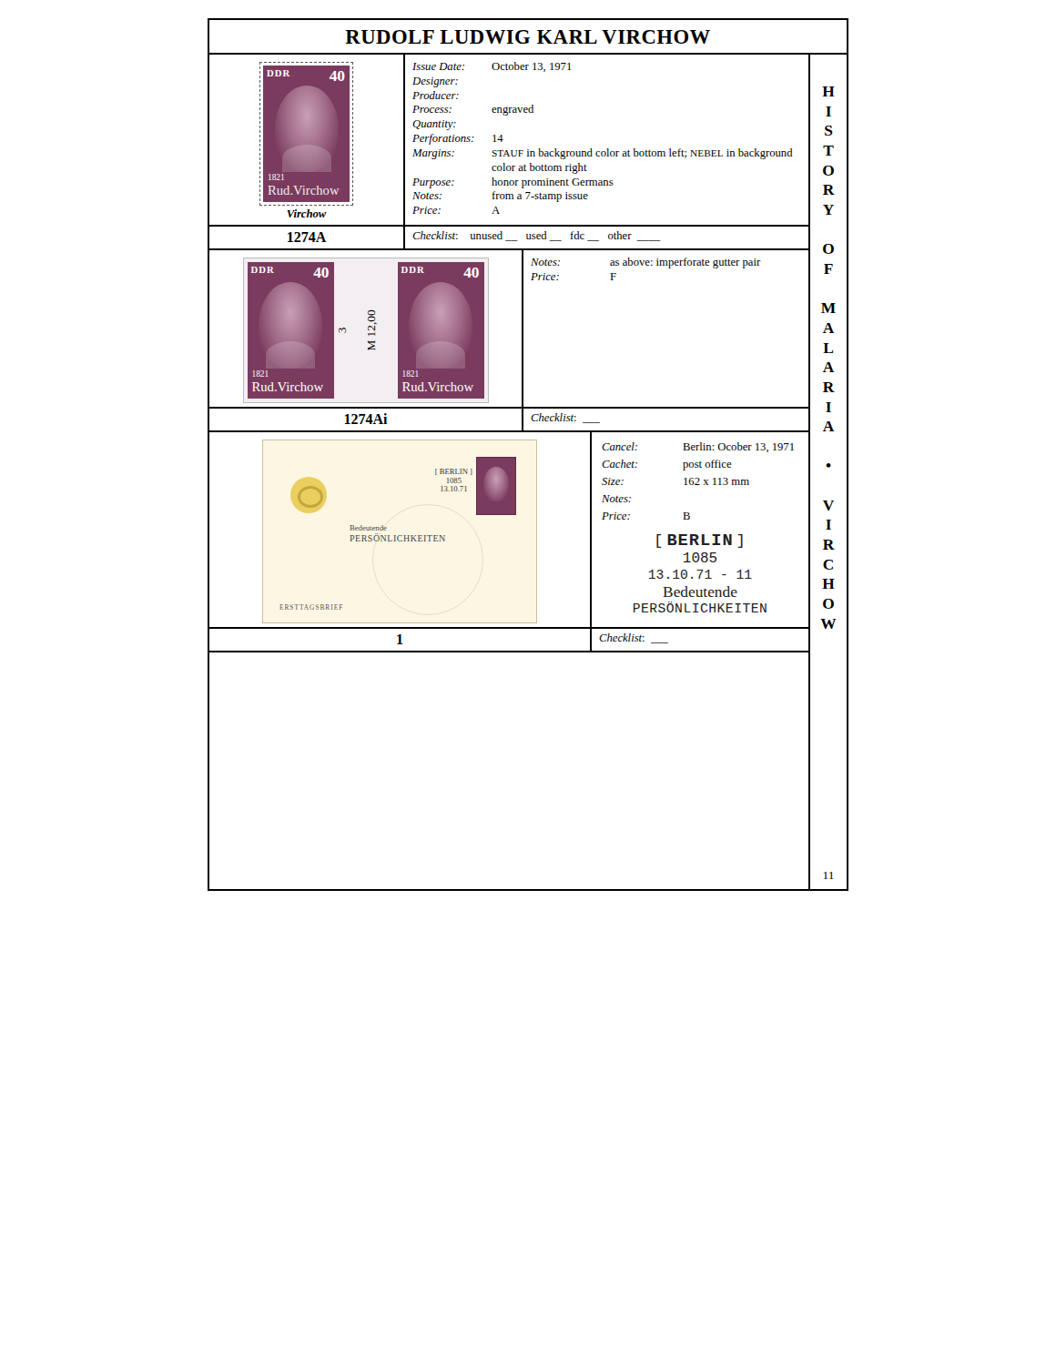RUDOLF LUDWIG KARL VIRCHOW
DDR 40
1821 Rud.Virchow
Virchow
| Issue Date: | October 13, 1971 |
| Designer: | |
| Producer: | |
| Process: | engraved |
| Quantity: | |
| Perforations: | 14 |
| Margins: | STAUF in background color at bottom left; NEBEL in background color at bottom right |
| Purpose: | honor prominent Germans |
| Notes: | from a 7-stamp issue |
| Price: | A |
1274A
Checklist: unused __ used __ fdc __ other ____
DDR 40
1821 Rud.Virchow
3 M 12,00
DDR 40
1821 Rud.Virchow
| Notes: | as above: imperforate gutter pair |
| Price: | F |
1274Ai
Checklist: ___
[ BERLIN ]
1085
13.10.71
Bedeutende
PERSÖNLICHKEITEN
ERSTTAGSBRIEF
| Cancel: | Berlin: Ocober 13, 1971 |
| Cachet: | post office |
| Size: | 162 x 113 mm |
| Notes: | |
| Price: | B |
[ BERLIN ]
1085
13.10.71 - 11
Bedeutende
PERSÖNLICHKEITEN
1
Checklist: ___
H
I
S
T
O
R
Y
O
F
M
A
L
A
R
I
A
•
V
I
R
C
H
O
W
11